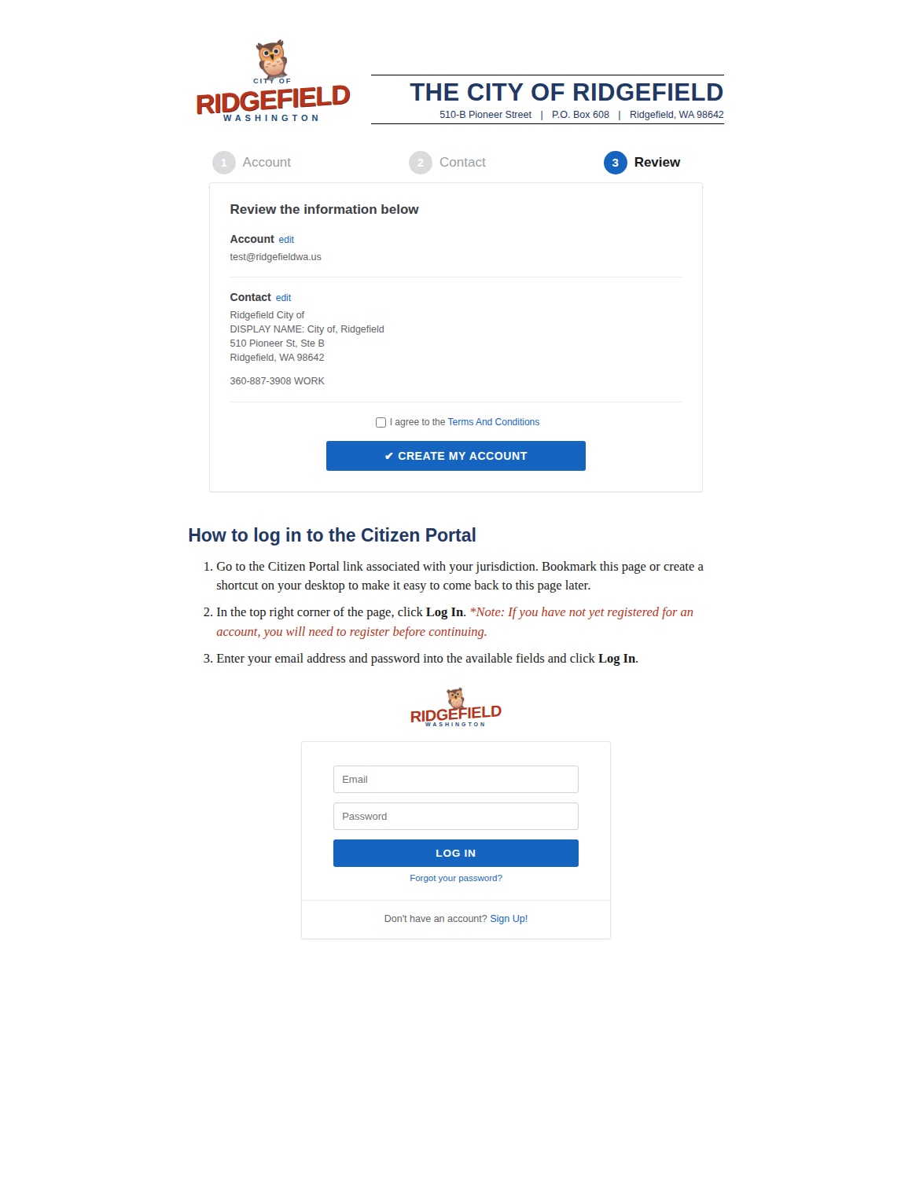🦉 CITY OF
RIDGEFIELD
WASHINGTON
The City of Ridgefield
510-B Pioneer Street | P.O. Box 608 | Ridgefield, WA 98642
1 Account
2 Contact
3 Review
Review the information below
Account
edit
test@ridgefieldwa.us
Contact
edit
Ridgefield City of
DISPLAY NAME: City of, Ridgefield
510 Pioneer St, Ste B
Ridgefield, WA 98642
360-887-3908 WORK
I agree to the Terms And Conditions
✔ Create My Account
How to log in to the Citizen Portal
Go to the Citizen Portal link associated with your jurisdiction. Bookmark this page or create a shortcut on your desktop to make it easy to come back to this page later.
In the top right corner of the page, click Log In. *Note: If you have not yet registered for an account, you will need to register before continuing.
Enter your email address and password into the available fields and click Log In.
🦉
RIDGEFIELD
WASHINGTON
Log In Forgot your password?
Don't have an account? Sign Up!